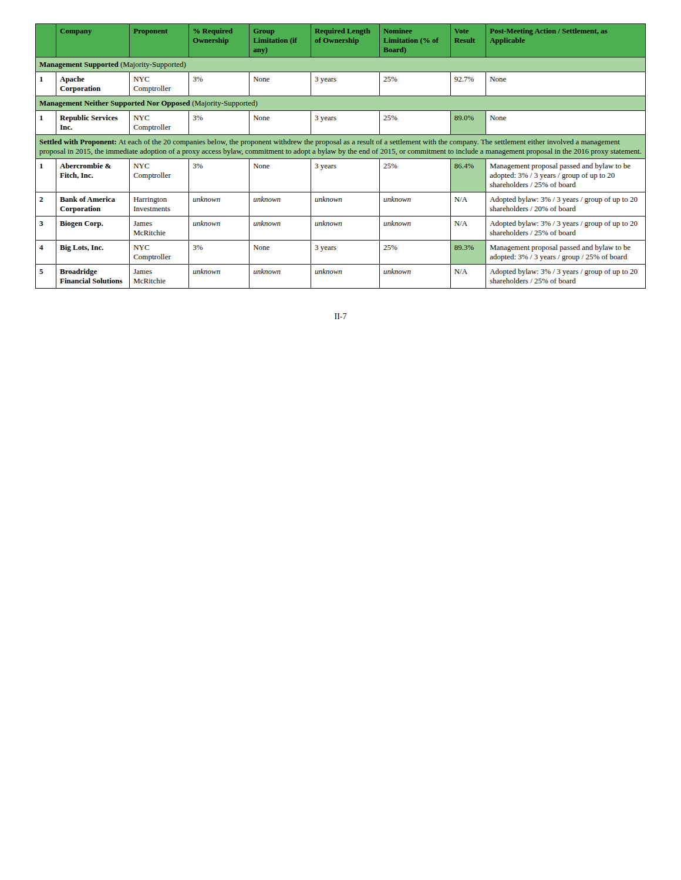| | Company | Proponent | % Required Ownership | Group Limitation (if any) | Required Length of Ownership | Nominee Limitation (% of Board) | Vote Result | Post-Meeting Action / Settlement, as Applicable |
| --- | --- | --- | --- | --- | --- | --- | --- | --- |
| Management Supported (Majority-Supported) |
| 1 | Apache Corporation | NYC Comptroller | 3% | None | 3 years | 25% | 92.7% | None |
| Management Neither Supported Nor Opposed (Majority-Supported) |
| 1 | Republic Services Inc. | NYC Comptroller | 3% | None | 3 years | 25% | 89.0% | None |
| Settled with Proponent: At each of the 20 companies below, the proponent withdrew the proposal as a result of a settlement with the company. The settlement either involved a management proposal in 2015, the immediate adoption of a proxy access bylaw, commitment to adopt a bylaw by the end of 2015, or commitment to include a management proposal in the 2016 proxy statement. |
| 1 | Abercrombie & Fitch, Inc. | NYC Comptroller | 3% | None | 3 years | 25% | 86.4% | Management proposal passed and bylaw to be adopted: 3% / 3 years / group of up to 20 shareholders / 25% of board |
| 2 | Bank of America Corporation | Harrington Investments | unknown | unknown | unknown | unknown | N/A | Adopted bylaw: 3% / 3 years / group of up to 20 shareholders / 20% of board |
| 3 | Biogen Corp. | James McRitchie | unknown | unknown | unknown | unknown | N/A | Adopted bylaw: 3% / 3 years / group of up to 20 shareholders / 25% of board |
| 4 | Big Lots, Inc. | NYC Comptroller | 3% | None | 3 years | 25% | 89.3% | Management proposal passed and bylaw to be adopted: 3% / 3 years / group / 25% of board |
| 5 | Broadridge Financial Solutions | James McRitchie | unknown | unknown | unknown | unknown | N/A | Adopted bylaw: 3% / 3 years / group of up to 20 shareholders / 25% of board |
II-7